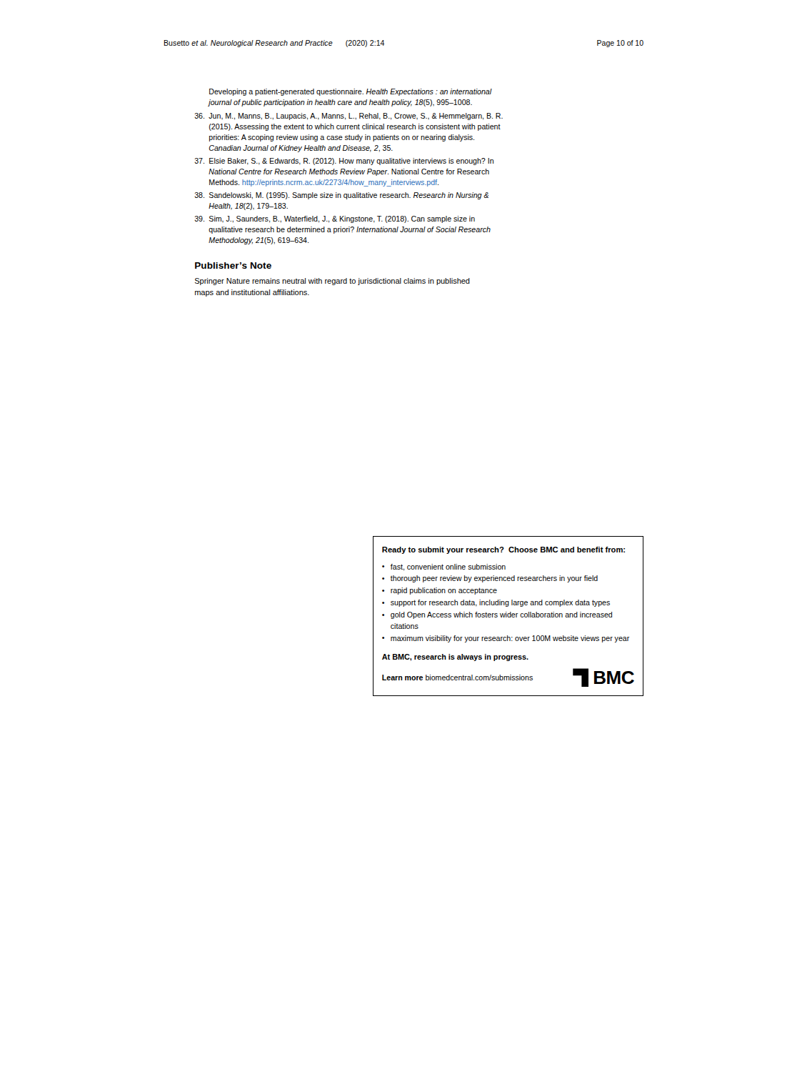Busetto et al. Neurological Research and Practice (2020) 2:14
Page 10 of 10
Developing a patient-generated questionnaire. Health Expectations : an international journal of public participation in health care and health policy, 18(5), 995–1008.
36. Jun, M., Manns, B., Laupacis, A., Manns, L., Rehal, B., Crowe, S., & Hemmelgarn, B. R. (2015). Assessing the extent to which current clinical research is consistent with patient priorities: A scoping review using a case study in patients on or nearing dialysis. Canadian Journal of Kidney Health and Disease, 2, 35.
37. Elsie Baker, S., & Edwards, R. (2012). How many qualitative interviews is enough? In National Centre for Research Methods Review Paper. National Centre for Research Methods. http://eprints.ncrm.ac.uk/2273/4/how_many_interviews.pdf.
38. Sandelowski, M. (1995). Sample size in qualitative research. Research in Nursing & Health, 18(2), 179–183.
39. Sim, J., Saunders, B., Waterfield, J., & Kingstone, T. (2018). Can sample size in qualitative research be determined a priori? International Journal of Social Research Methodology, 21(5), 619–634.
Publisher’s Note
Springer Nature remains neutral with regard to jurisdictional claims in published maps and institutional affiliations.
Ready to submit your research? Choose BMC and benefit from:
fast, convenient online submission
thorough peer review by experienced researchers in your field
rapid publication on acceptance
support for research data, including large and complex data types
gold Open Access which fosters wider collaboration and increased citations
maximum visibility for your research: over 100M website views per year
At BMC, research is always in progress.
Learn more biomedcentral.com/submissions
BMC